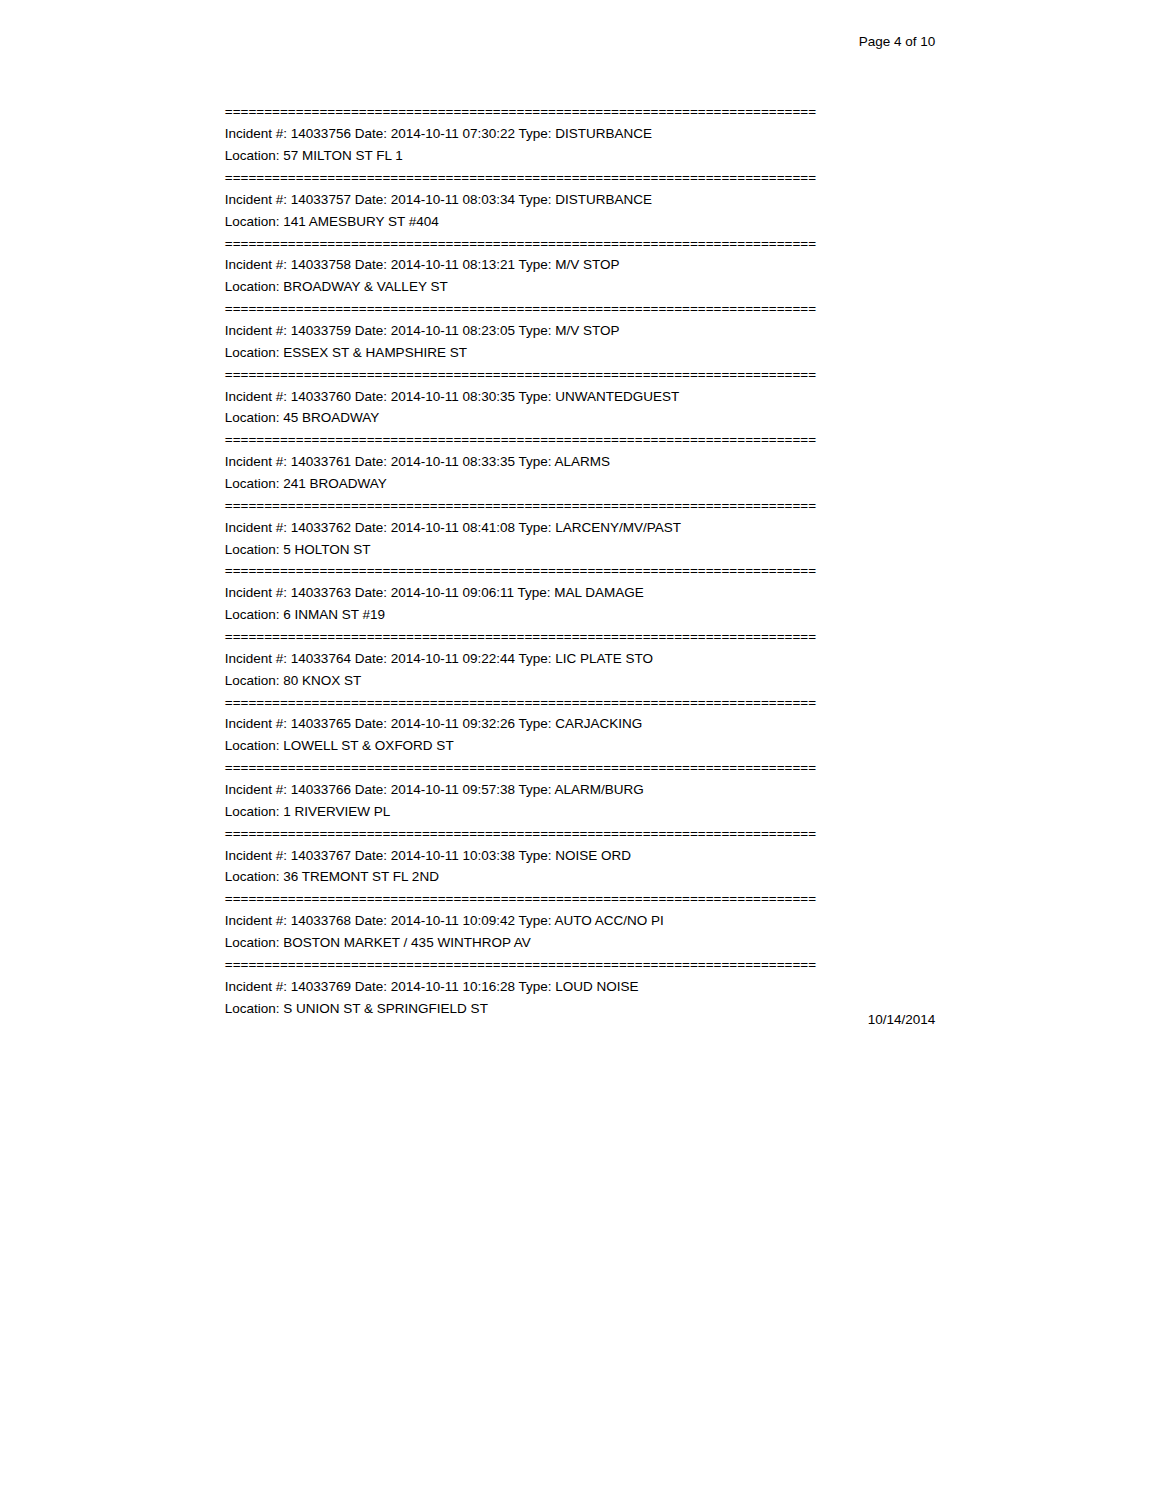Page 4 of 10
===========================================================================
Incident #: 14033756 Date: 2014-10-11 07:30:22 Type: DISTURBANCE
Location: 57 MILTON ST FL 1
===========================================================================
Incident #: 14033757 Date: 2014-10-11 08:03:34 Type: DISTURBANCE
Location: 141 AMESBURY ST #404
===========================================================================
Incident #: 14033758 Date: 2014-10-11 08:13:21 Type: M/V STOP
Location: BROADWAY & VALLEY ST
===========================================================================
Incident #: 14033759 Date: 2014-10-11 08:23:05 Type: M/V STOP
Location: ESSEX ST & HAMPSHIRE ST
===========================================================================
Incident #: 14033760 Date: 2014-10-11 08:30:35 Type: UNWANTEDGUEST
Location: 45 BROADWAY
===========================================================================
Incident #: 14033761 Date: 2014-10-11 08:33:35 Type: ALARMS
Location: 241 BROADWAY
===========================================================================
Incident #: 14033762 Date: 2014-10-11 08:41:08 Type: LARCENY/MV/PAST
Location: 5 HOLTON ST
===========================================================================
Incident #: 14033763 Date: 2014-10-11 09:06:11 Type: MAL DAMAGE
Location: 6 INMAN ST #19
===========================================================================
Incident #: 14033764 Date: 2014-10-11 09:22:44 Type: LIC PLATE STO
Location: 80 KNOX ST
===========================================================================
Incident #: 14033765 Date: 2014-10-11 09:32:26 Type: CARJACKING
Location: LOWELL ST & OXFORD ST
===========================================================================
Incident #: 14033766 Date: 2014-10-11 09:57:38 Type: ALARM/BURG
Location: 1 RIVERVIEW PL
===========================================================================
Incident #: 14033767 Date: 2014-10-11 10:03:38 Type: NOISE ORD
Location: 36 TREMONT ST FL 2ND
===========================================================================
Incident #: 14033768 Date: 2014-10-11 10:09:42 Type: AUTO ACC/NO PI
Location: BOSTON MARKET / 435 WINTHROP AV
===========================================================================
Incident #: 14033769 Date: 2014-10-11 10:16:28 Type: LOUD NOISE
Location: S UNION ST & SPRINGFIELD ST
10/14/2014